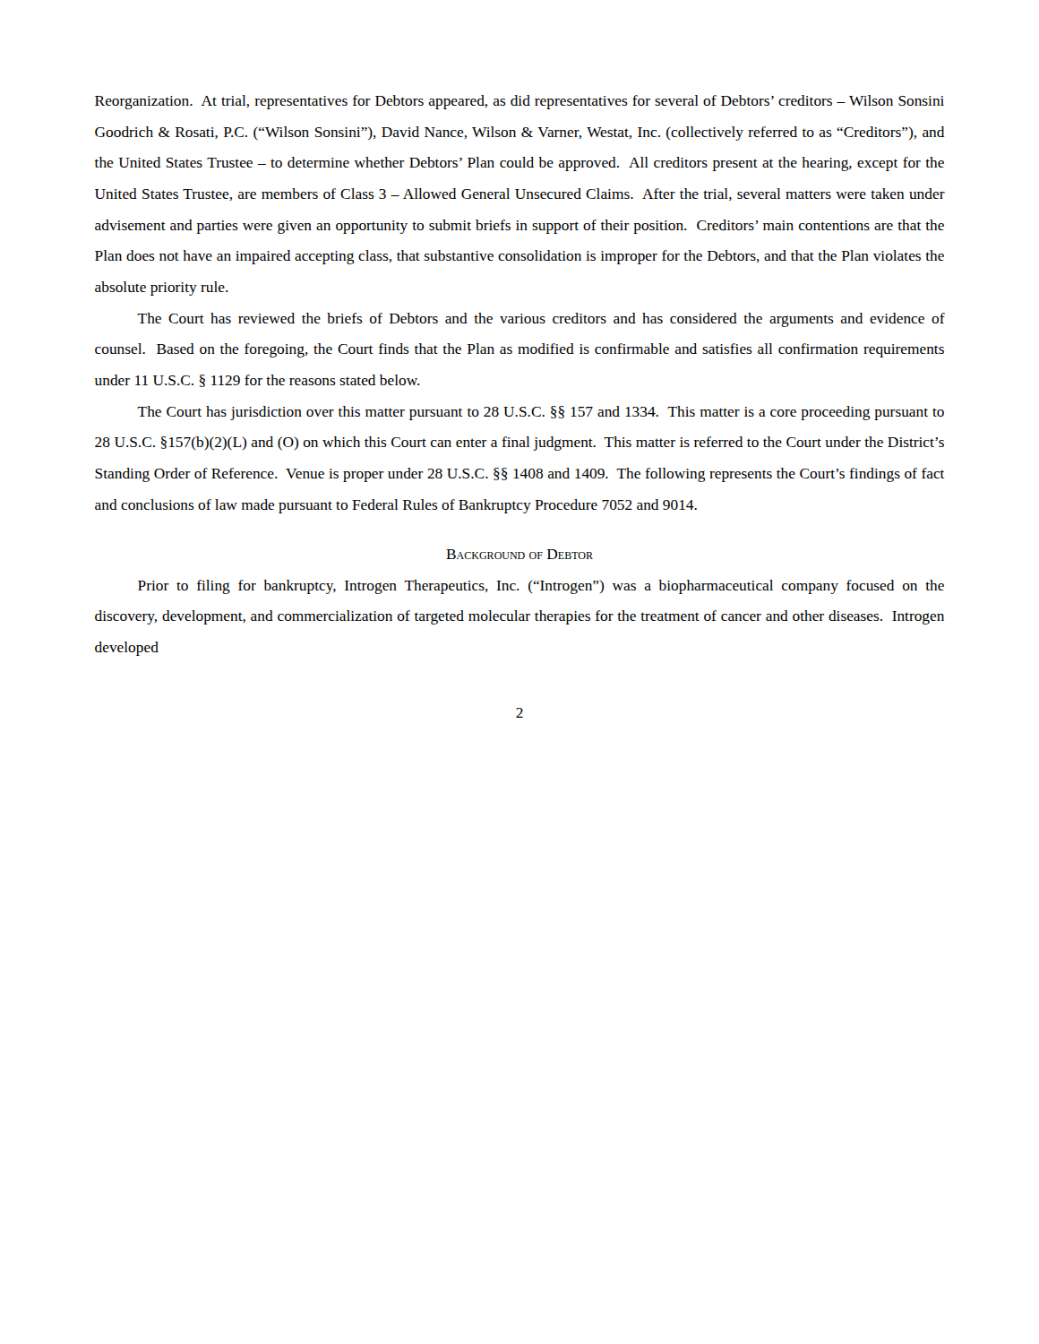Reorganization. At trial, representatives for Debtors appeared, as did representatives for several of Debtors’ creditors – Wilson Sonsini Goodrich & Rosati, P.C. (“Wilson Sonsini”), David Nance, Wilson & Varner, Westat, Inc. (collectively referred to as “Creditors”), and the United States Trustee – to determine whether Debtors’ Plan could be approved. All creditors present at the hearing, except for the United States Trustee, are members of Class 3 – Allowed General Unsecured Claims. After the trial, several matters were taken under advisement and parties were given an opportunity to submit briefs in support of their position. Creditors’ main contentions are that the Plan does not have an impaired accepting class, that substantive consolidation is improper for the Debtors, and that the Plan violates the absolute priority rule.
The Court has reviewed the briefs of Debtors and the various creditors and has considered the arguments and evidence of counsel. Based on the foregoing, the Court finds that the Plan as modified is confirmable and satisfies all confirmation requirements under 11 U.S.C. § 1129 for the reasons stated below.
The Court has jurisdiction over this matter pursuant to 28 U.S.C. §§ 157 and 1334. This matter is a core proceeding pursuant to 28 U.S.C. §157(b)(2)(L) and (O) on which this Court can enter a final judgment. This matter is referred to the Court under the District’s Standing Order of Reference. Venue is proper under 28 U.S.C. §§ 1408 and 1409. The following represents the Court’s findings of fact and conclusions of law made pursuant to Federal Rules of Bankruptcy Procedure 7052 and 9014.
Background of Debtor
Prior to filing for bankruptcy, Introgen Therapeutics, Inc. (“Introgen”) was a biopharmaceutical company focused on the discovery, development, and commercialization of targeted molecular therapies for the treatment of cancer and other diseases. Introgen developed
2